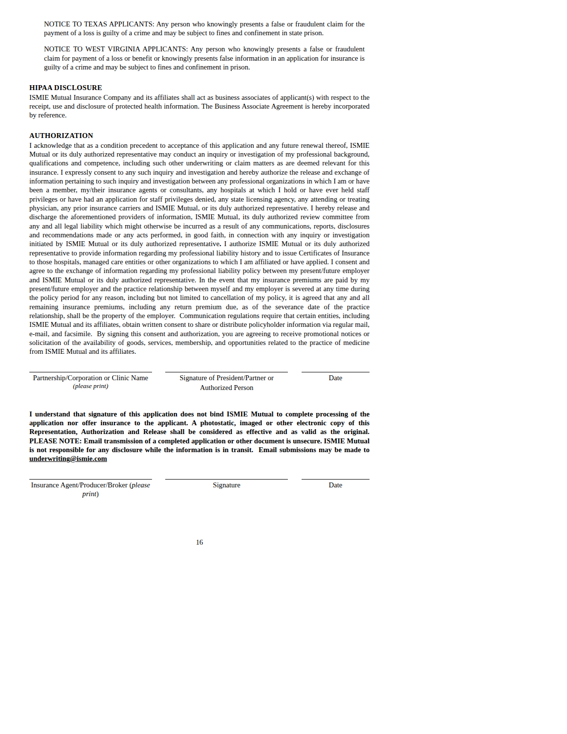NOTICE TO TEXAS APPLICANTS: Any person who knowingly presents a false or fraudulent claim for the payment of a loss is guilty of a crime and may be subject to fines and confinement in state prison.
NOTICE TO WEST VIRGINIA APPLICANTS: Any person who knowingly presents a false or fraudulent claim for payment of a loss or benefit or knowingly presents false information in an application for insurance is guilty of a crime and may be subject to fines and confinement in prison.
HIPAA Disclosure
ISMIE Mutual Insurance Company and its affiliates shall act as business associates of applicant(s) with respect to the receipt, use and disclosure of protected health information. The Business Associate Agreement is hereby incorporated by reference.
Authorization
I acknowledge that as a condition precedent to acceptance of this application and any future renewal thereof, ISMIE Mutual or its duly authorized representative may conduct an inquiry or investigation of my professional background, qualifications and competence, including such other underwriting or claim matters as are deemed relevant for this insurance. I expressly consent to any such inquiry and investigation and hereby authorize the release and exchange of information pertaining to such inquiry and investigation between any professional organizations in which I am or have been a member, my/their insurance agents or consultants, any hospitals at which I hold or have ever held staff privileges or have had an application for staff privileges denied, any state licensing agency, any attending or treating physician, any prior insurance carriers and ISMIE Mutual, or its duly authorized representative. I hereby release and discharge the aforementioned providers of information, ISMIE Mutual, its duly authorized review committee from any and all legal liability which might otherwise be incurred as a result of any communications, reports, disclosures and recommendations made or any acts performed, in good faith, in connection with any inquiry or investigation initiated by ISMIE Mutual or its duly authorized representative. I authorize ISMIE Mutual or its duly authorized representative to provide information regarding my professional liability history and to issue Certificates of Insurance to those hospitals, managed care entities or other organizations to which I am affiliated or have applied. I consent and agree to the exchange of information regarding my professional liability policy between my present/future employer and ISMIE Mutual or its duly authorized representative. In the event that my insurance premiums are paid by my present/future employer and the practice relationship between myself and my employer is severed at any time during the policy period for any reason, including but not limited to cancellation of my policy, it is agreed that any and all remaining insurance premiums, including any return premium due, as of the severance date of the practice relationship, shall be the property of the employer. Communication regulations require that certain entities, including ISMIE Mutual and its affiliates, obtain written consent to share or distribute policyholder information via regular mail, e-mail, and facsimile. By signing this consent and authorization, you are agreeing to receive promotional notices or solicitation of the availability of goods, services, membership, and opportunities related to the practice of medicine from ISMIE Mutual and its affiliates.
| Partnership/Corporation or Clinic Name (please print) | | Signature of President/Partner or Authorized Person | | Date |
I understand that signature of this application does not bind ISMIE Mutual to complete processing of the application nor offer insurance to the applicant. A photostatic, imaged or other electronic copy of this Representation, Authorization and Release shall be considered as effective and as valid as the original. PLEASE NOTE: Email transmission of a completed application or other document is unsecure. ISMIE Mutual is not responsible for any disclosure while the information is in transit. Email submissions may be made to underwriting@ismie.com
| Insurance Agent/Producer/Broker ( please print ) | | Signature | | Date |
16